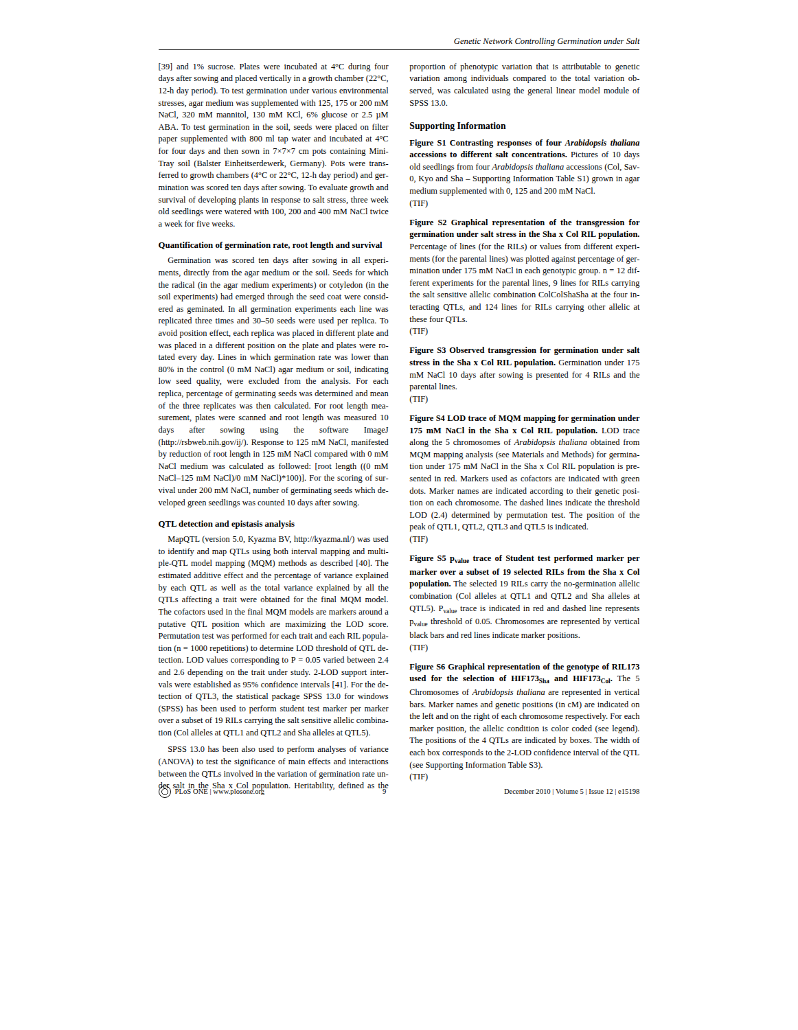Genetic Network Controlling Germination under Salt
[39] and 1% sucrose. Plates were incubated at 4°C during four days after sowing and placed vertically in a growth chamber (22°C, 12-h day period). To test germination under various environmental stresses, agar medium was supplemented with 125, 175 or 200 mM NaCl, 320 mM mannitol, 130 mM KCl, 6% glucose or 2.5 µM ABA. To test germination in the soil, seeds were placed on filter paper supplemented with 800 ml tap water and incubated at 4°C for four days and then sown in 7×7×7 cm pots containing Mini-Tray soil (Balster Einheitserdewerk, Germany). Pots were transferred to growth chambers (4°C or 22°C, 12-h day period) and germination was scored ten days after sowing. To evaluate growth and survival of developing plants in response to salt stress, three week old seedlings were watered with 100, 200 and 400 mM NaCl twice a week for five weeks.
Quantification of germination rate, root length and survival
Germination was scored ten days after sowing in all experiments, directly from the agar medium or the soil. Seeds for which the radical (in the agar medium experiments) or cotyledon (in the soil experiments) had emerged through the seed coat were considered as geminated. In all germination experiments each line was replicated three times and 30–50 seeds were used per replica. To avoid position effect, each replica was placed in different plate and was placed in a different position on the plate and plates were rotated every day. Lines in which germination rate was lower than 80% in the control (0 mM NaCl) agar medium or soil, indicating low seed quality, were excluded from the analysis. For each replica, percentage of germinating seeds was determined and mean of the three replicates was then calculated. For root length measurement, plates were scanned and root length was measured 10 days after sowing using the software ImageJ (http://rsbweb.nih.gov/ij/). Response to 125 mM NaCl, manifested by reduction of root length in 125 mM NaCl compared with 0 mM NaCl medium was calculated as followed: [root length ((0 mM NaCl–125 mM NaCl)/0 mM NaCl)*100)]. For the scoring of survival under 200 mM NaCl, number of germinating seeds which developed green seedlings was counted 10 days after sowing.
QTL detection and epistasis analysis
MapQTL (version 5.0, Kyazma BV, http://kyazma.nl/) was used to identify and map QTLs using both interval mapping and multiple-QTL model mapping (MQM) methods as described [40]. The estimated additive effect and the percentage of variance explained by each QTL as well as the total variance explained by all the QTLs affecting a trait were obtained for the final MQM model. The cofactors used in the final MQM models are markers around a putative QTL position which are maximizing the LOD score. Permutation test was performed for each trait and each RIL population (n = 1000 repetitions) to determine LOD threshold of QTL detection. LOD values corresponding to P = 0.05 varied between 2.4 and 2.6 depending on the trait under study. 2-LOD support intervals were established as 95% confidence intervals [41]. For the detection of QTL3, the statistical package SPSS 13.0 for windows (SPSS) has been used to perform student test marker per marker over a subset of 19 RILs carrying the salt sensitive allelic combination (Col alleles at QTL1 and QTL2 and Sha alleles at QTL5).
SPSS 13.0 has been also used to perform analyses of variance (ANOVA) to test the significance of main effects and interactions between the QTLs involved in the variation of germination rate under salt in the Sha x Col population. Heritability, defined as the proportion of phenotypic variation that is attributable to genetic variation among individuals compared to the total variation observed, was calculated using the general linear model module of SPSS 13.0.
Supporting Information
Figure S1 Contrasting responses of four Arabidopsis thaliana accessions to different salt concentrations. Pictures of 10 days old seedlings from four Arabidopsis thaliana accessions (Col, Sav-0, Kyo and Sha – Supporting Information Table S1) grown in agar medium supplemented with 0, 125 and 200 mM NaCl.(TIF)
Figure S2 Graphical representation of the transgression for germination under salt stress in the Sha x Col RIL population. Percentage of lines (for the RILs) or values from different experiments (for the parental lines) was plotted against percentage of germination under 175 mM NaCl in each genotypic group. n = 12 different experiments for the parental lines, 9 lines for RILs carrying the salt sensitive allelic combination ColColShaSha at the four interacting QTLs, and 124 lines for RILs carrying other allelic at these four QTLs.(TIF)
Figure S3 Observed transgression for germination under salt stress in the Sha x Col RIL population. Germination under 175 mM NaCl 10 days after sowing is presented for 4 RILs and the parental lines.(TIF)
Figure S4 LOD trace of MQM mapping for germination under 175 mM NaCl in the Sha x Col RIL population. LOD trace along the 5 chromosomes of Arabidopsis thaliana obtained from MQM mapping analysis (see Materials and Methods) for germination under 175 mM NaCl in the Sha x Col RIL population is presented in red. Markers used as cofactors are indicated with green dots. Marker names are indicated according to their genetic position on each chromosome. The dashed lines indicate the threshold LOD (2.4) determined by permutation test. The position of the peak of QTL1, QTL2, QTL3 and QTL5 is indicated.(TIF)
Figure S5 pvalue trace of Student test performed marker per marker over a subset of 19 selected RILs from the Sha x Col population. The selected 19 RILs carry the no-germination allelic combination (Col alleles at QTL1 and QTL2 and Sha alleles at QTL5). Pvalue trace is indicated in red and dashed line represents pvalue threshold of 0.05. Chromosomes are represented by vertical black bars and red lines indicate marker positions.(TIF)
Figure S6 Graphical representation of the genotype of RIL173 used for the selection of HIF173Sha and HIF173Col. The 5 Chromosomes of Arabidopsis thaliana are represented in vertical bars. Marker names and genetic positions (in cM) are indicated on the left and on the right of each chromosome respectively. For each marker position, the allelic condition is color coded (see legend). The positions of the 4 QTLs are indicated by boxes. The width of each box corresponds to the 2-LOD confidence interval of the QTL (see Supporting Information Table S3).(TIF)
PLoS ONE | www.plosone.org
9
December 2010 | Volume 5 | Issue 12 | e15198